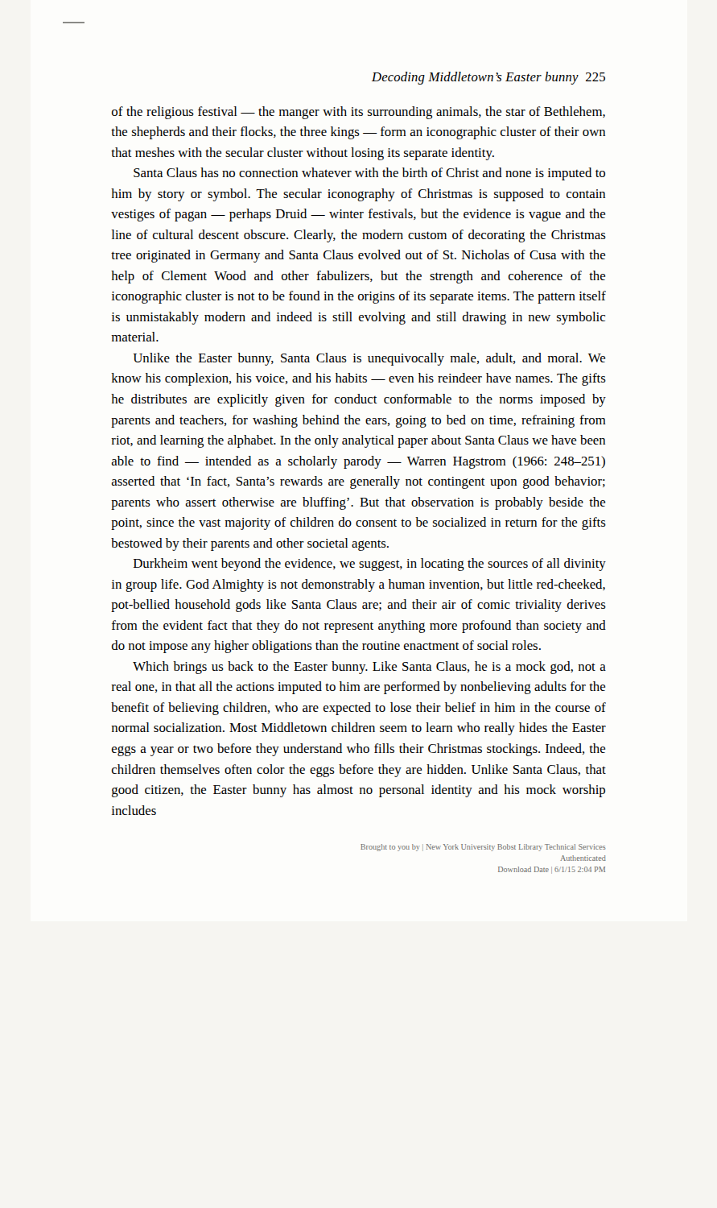Decoding Middletown’s Easter bunny 225
of the religious festival — the manger with its surrounding animals, the star of Bethlehem, the shepherds and their flocks, the three kings — form an iconographic cluster of their own that meshes with the secular cluster without losing its separate identity.
Santa Claus has no connection whatever with the birth of Christ and none is imputed to him by story or symbol. The secular iconography of Christmas is supposed to contain vestiges of pagan — perhaps Druid — winter festivals, but the evidence is vague and the line of cultural descent obscure. Clearly, the modern custom of decorating the Christmas tree originated in Germany and Santa Claus evolved out of St. Nicholas of Cusa with the help of Clement Wood and other fabulizers, but the strength and coherence of the iconographic cluster is not to be found in the origins of its separate items. The pattern itself is unmistakably modern and indeed is still evolving and still drawing in new symbolic material.
Unlike the Easter bunny, Santa Claus is unequivocally male, adult, and moral. We know his complexion, his voice, and his habits — even his reindeer have names. The gifts he distributes are explicitly given for conduct conformable to the norms imposed by parents and teachers, for washing behind the ears, going to bed on time, refraining from riot, and learning the alphabet. In the only analytical paper about Santa Claus we have been able to find — intended as a scholarly parody — Warren Hagstrom (1966: 248–251) asserted that ‘In fact, Santa’s rewards are generally not contingent upon good behavior; parents who assert otherwise are bluffing’. But that observation is probably beside the point, since the vast majority of children do consent to be socialized in return for the gifts bestowed by their parents and other societal agents.
Durkheim went beyond the evidence, we suggest, in locating the sources of all divinity in group life. God Almighty is not demonstrably a human invention, but little red-cheeked, pot-bellied household gods like Santa Claus are; and their air of comic triviality derives from the evident fact that they do not represent anything more profound than society and do not impose any higher obligations than the routine enactment of social roles.
Which brings us back to the Easter bunny. Like Santa Claus, he is a mock god, not a real one, in that all the actions imputed to him are performed by nonbelieving adults for the benefit of believing children, who are expected to lose their belief in him in the course of normal socialization. Most Middletown children seem to learn who really hides the Easter eggs a year or two before they understand who fills their Christmas stockings. Indeed, the children themselves often color the eggs before they are hidden. Unlike Santa Claus, that good citizen, the Easter bunny has almost no personal identity and his mock worship includes
Brought to you by | New York University Bobst Library Technical Services Authenticated Download Date | 6/1/15 2:04 PM